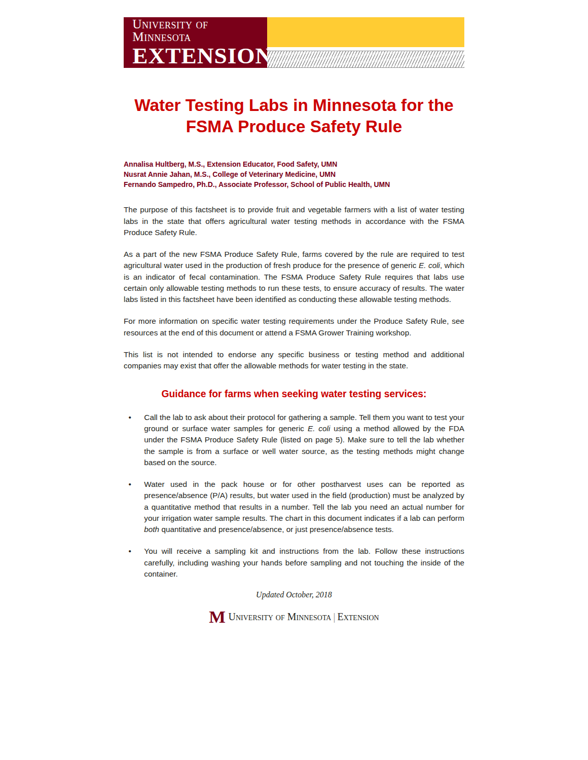University of Minnesota EXTENSION
Water Testing Labs in Minnesota for the
FSMA Produce Safety Rule
Annalisa Hultberg, M.S., Extension Educator, Food Safety, UMN
Nusrat Annie Jahan, M.S., College of Veterinary Medicine, UMN
Fernando Sampedro, Ph.D., Associate Professor, School of Public Health, UMN
The purpose of this factsheet is to provide fruit and vegetable farmers with a list of water testing labs in the state that offers agricultural water testing methods in accordance with the FSMA Produce Safety Rule.
As a part of the new FSMA Produce Safety Rule, farms covered by the rule are required to test agricultural water used in the production of fresh produce for the presence of generic E. coli, which is an indicator of fecal contamination. The FSMA Produce Safety Rule requires that labs use certain only allowable testing methods to run these tests, to ensure accuracy of results. The water labs listed in this factsheet have been identified as conducting these allowable testing methods.
For more information on specific water testing requirements under the Produce Safety Rule, see resources at the end of this document or attend a FSMA Grower Training workshop.
This list is not intended to endorse any specific business or testing method and additional companies may exist that offer the allowable methods for water testing in the state.
Guidance for farms when seeking water testing services:
Call the lab to ask about their protocol for gathering a sample. Tell them you want to test your ground or surface water samples for generic E. coli using a method allowed by the FDA under the FSMA Produce Safety Rule (listed on page 5). Make sure to tell the lab whether the sample is from a surface or well water source, as the testing methods might change based on the source.
Water used in the pack house or for other postharvest uses can be reported as presence/absence (P/A) results, but water used in the field (production) must be analyzed by a quantitative method that results in a number. Tell the lab you need an actual number for your irrigation water sample results. The chart in this document indicates if a lab can perform both quantitative and presence/absence, or just presence/absence tests.
You will receive a sampling kit and instructions from the lab. Follow these instructions carefully, including washing your hands before sampling and not touching the inside of the container.
Updated October, 2018
M University of Minnesota|Extension